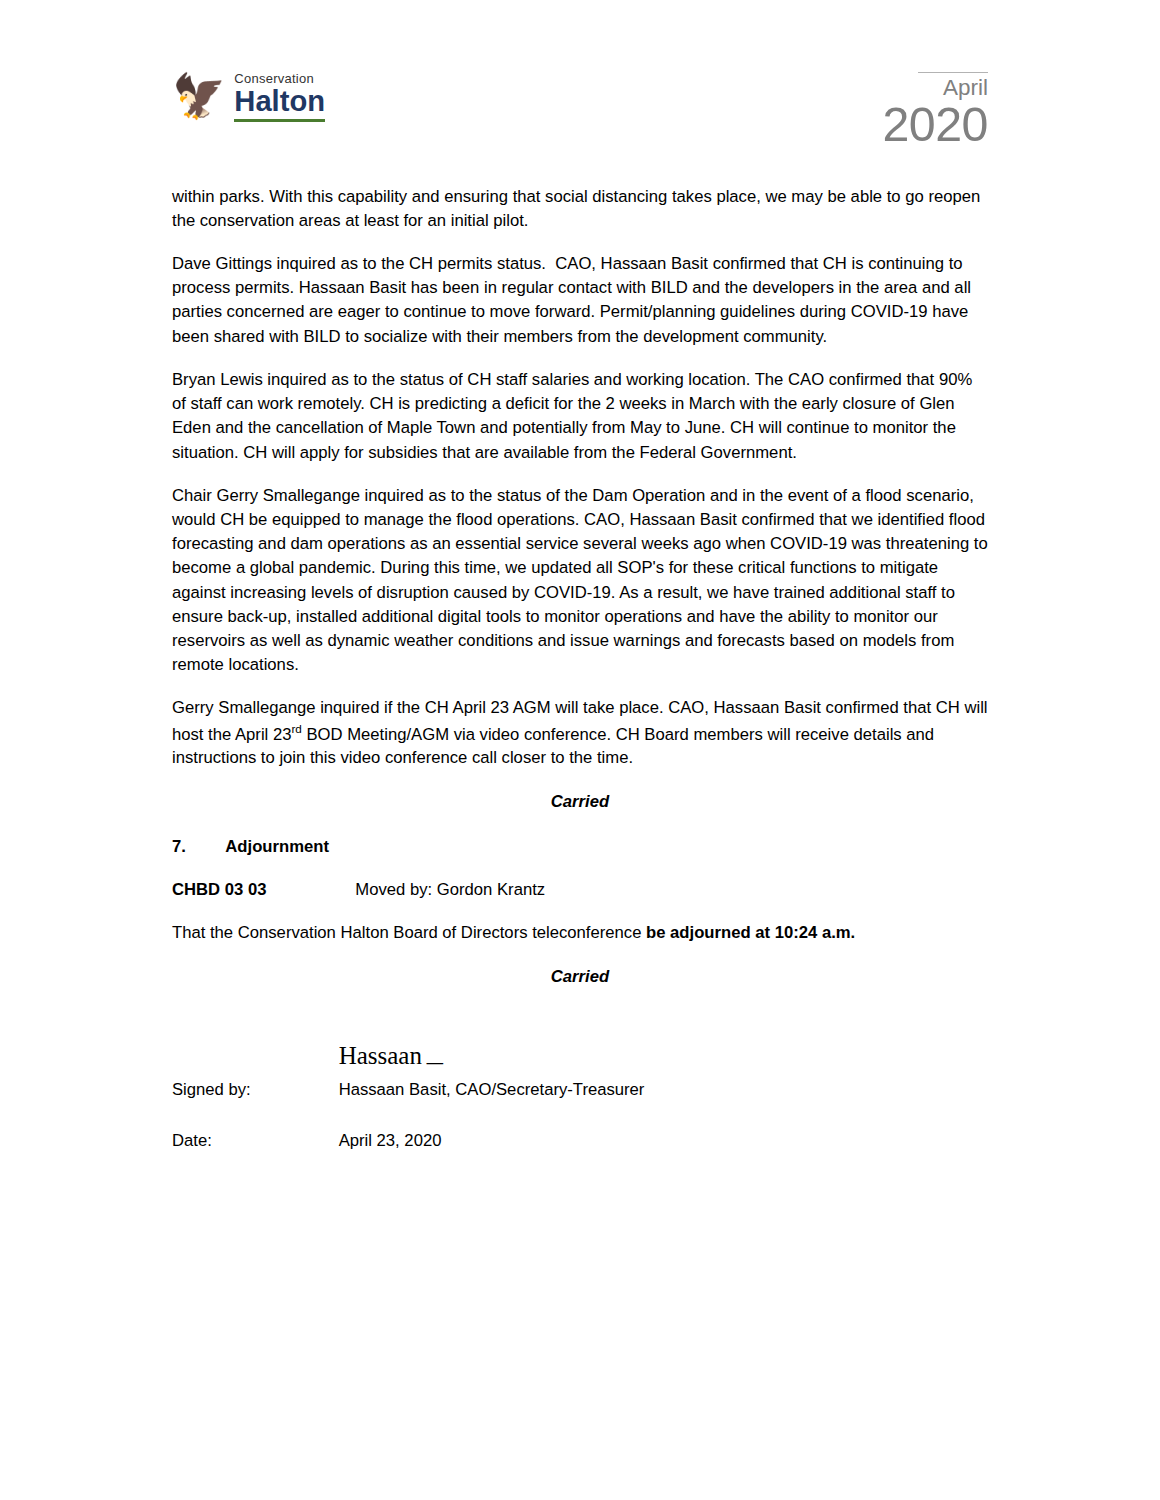🦅
Conservation Halton
April
2020
within parks. With this capability and ensuring that social distancing takes place, we may be able to go reopen the conservation areas at least for an initial pilot.
Dave Gittings inquired as to the CH permits status. CAO, Hassaan Basit confirmed that CH is continuing to process permits. Hassaan Basit has been in regular contact with BILD and the developers in the area and all parties concerned are eager to continue to move forward. Permit/planning guidelines during COVID-19 have been shared with BILD to socialize with their members from the development community.
Bryan Lewis inquired as to the status of CH staff salaries and working location. The CAO confirmed that 90% of staff can work remotely. CH is predicting a deficit for the 2 weeks in March with the early closure of Glen Eden and the cancellation of Maple Town and potentially from May to June. CH will continue to monitor the situation. CH will apply for subsidies that are available from the Federal Government.
Chair Gerry Smallegange inquired as to the status of the Dam Operation and in the event of a flood scenario, would CH be equipped to manage the flood operations. CAO, Hassaan Basit confirmed that we identified flood forecasting and dam operations as an essential service several weeks ago when COVID-19 was threatening to become a global pandemic. During this time, we updated all SOP's for these critical functions to mitigate against increasing levels of disruption caused by COVID-19. As a result, we have trained additional staff to ensure back-up, installed additional digital tools to monitor operations and have the ability to monitor our reservoirs as well as dynamic weather conditions and issue warnings and forecasts based on models from remote locations.
Gerry Smallegange inquired if the CH April 23 AGM will take place. CAO, Hassaan Basit confirmed that CH will host the April 23rd BOD Meeting/AGM via video conference. CH Board members will receive details and instructions to join this video conference call closer to the time.
Carried
7. Adjournment
CHBD 03 03 Moved by: Gordon Krantz
That the Conservation Halton Board of Directors teleconference be adjourned at 10:24 a.m.
Carried
Signed by: Hassaan —
Hassaan Basit, CAO/Secretary-Treasurer
Date: April 23, 2020